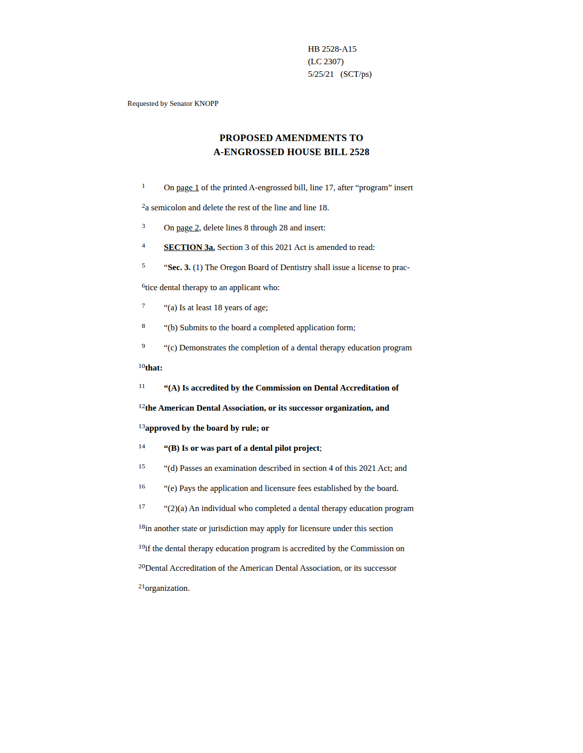HB 2528-A15
(LC 2307)
5/25/21 (SCT/ps)
Requested by Senator KNOPP
PROPOSED AMENDMENTS TO A-ENGROSSED HOUSE BILL 2528
| 1 | On page 1 of the printed A-engrossed bill, line 17, after “program” insert |
| 2 | a semicolon and delete the rest of the line and line 18. |
| 3 | On page 2 , delete lines 8 through 28 and insert: |
| 4 | SECTION 3a. Section 3 of this 2021 Act is amended to read: |
| 5 | “ Sec. 3. (1) The Oregon Board of Dentistry shall issue a license to prac- |
| 6 | tice dental therapy to an applicant who: |
| 7 | “(a) Is at least 18 years of age; |
| 8 | “(b) Submits to the board a completed application form; |
| 9 | “(c) Demonstrates the completion of a dental therapy education program |
| 10 | that: |
| 11 | “(A) Is accredited by the Commission on Dental Accreditation of |
| 12 | the American Dental Association, or its successor organization, and |
| 13 | approved by the board by rule; or |
| 14 | “(B) Is or was part of a dental pilot project ; |
| 15 | “(d) Passes an examination described in section 4 of this 2021 Act; and |
| 16 | “(e) Pays the application and licensure fees established by the board. |
| 17 | “(2)(a) An individual who completed a dental therapy education program |
| 18 | in another state or jurisdiction may apply for licensure under this section |
| 19 | if the dental therapy education program is accredited by the Commission on |
| 20 | Dental Accreditation of the American Dental Association, or its successor |
| 21 | organization. |